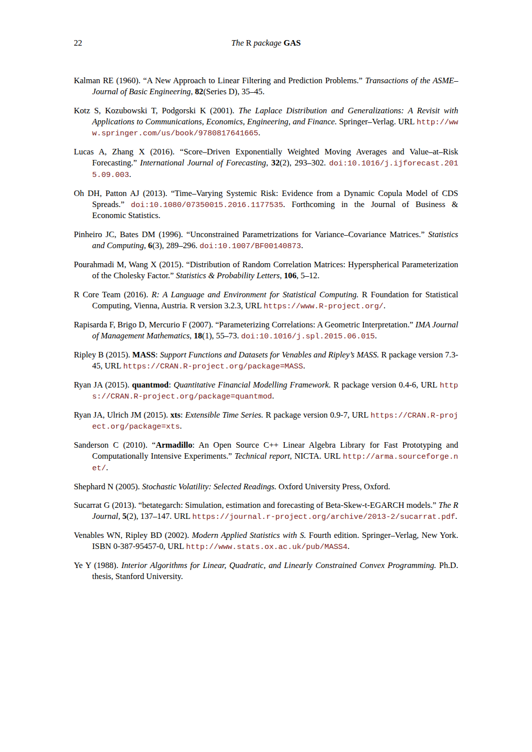22
The R package GAS
Kalman RE (1960). “A New Approach to Linear Filtering and Prediction Problems.” Transactions of the ASME–Journal of Basic Engineering, 82(Series D), 35–45.
Kotz S, Kozubowski T, Podgorski K (2001). The Laplace Distribution and Generalizations: A Revisit with Applications to Communications, Economics, Engineering, and Finance. Springer–Verlag. URL http://www.springer.com/us/book/9780817641665.
Lucas A, Zhang X (2016). “Score–Driven Exponentially Weighted Moving Averages and Value–at–Risk Forecasting.” International Journal of Forecasting, 32(2), 293–302. doi:10.1016/j.ijforecast.2015.09.003.
Oh DH, Patton AJ (2013). “Time–Varying Systemic Risk: Evidence from a Dynamic Copula Model of CDS Spreads.” doi:10.1080/07350015.2016.1177535. Forthcoming in the Journal of Business & Economic Statistics.
Pinheiro JC, Bates DM (1996). “Unconstrained Parametrizations for Variance–Covariance Matrices.” Statistics and Computing, 6(3), 289–296. doi:10.1007/BF00140873.
Pourahmadi M, Wang X (2015). “Distribution of Random Correlation Matrices: Hyperspherical Parameterization of the Cholesky Factor.” Statistics & Probability Letters, 106, 5–12.
R Core Team (2016). R: A Language and Environment for Statistical Computing. R Foundation for Statistical Computing, Vienna, Austria. R version 3.2.3, URL https://www.R-project.org/.
Rapisarda F, Brigo D, Mercurio F (2007). “Parameterizing Correlations: A Geometric Interpretation.” IMA Journal of Management Mathematics, 18(1), 55–73. doi:10.1016/j.spl.2015.06.015.
Ripley B (2015). MASS: Support Functions and Datasets for Venables and Ripley’s MASS. R package version 7.3-45, URL https://CRAN.R-project.org/package=MASS.
Ryan JA (2015). quantmod: Quantitative Financial Modelling Framework. R package version 0.4-6, URL https://CRAN.R-project.org/package=quantmod.
Ryan JA, Ulrich JM (2015). xts: Extensible Time Series. R package version 0.9-7, URL https://CRAN.R-project.org/package=xts.
Sanderson C (2010). “Armadillo: An Open Source C++ Linear Algebra Library for Fast Prototyping and Computationally Intensive Experiments.” Technical report, NICTA. URL http://arma.sourceforge.net/.
Shephard N (2005). Stochastic Volatility: Selected Readings. Oxford University Press, Oxford.
Sucarrat G (2013). “betategarch: Simulation, estimation and forecasting of Beta-Skew-t-EGARCH models.” The R Journal, 5(2), 137–147. URL https://journal.r-project.org/archive/2013-2/sucarrat.pdf.
Venables WN, Ripley BD (2002). Modern Applied Statistics with S. Fourth edition. Springer–Verlag, New York. ISBN 0-387-95457-0, URL http://www.stats.ox.ac.uk/pub/MASS4.
Ye Y (1988). Interior Algorithms for Linear, Quadratic, and Linearly Constrained Convex Programming. Ph.D. thesis, Stanford University.